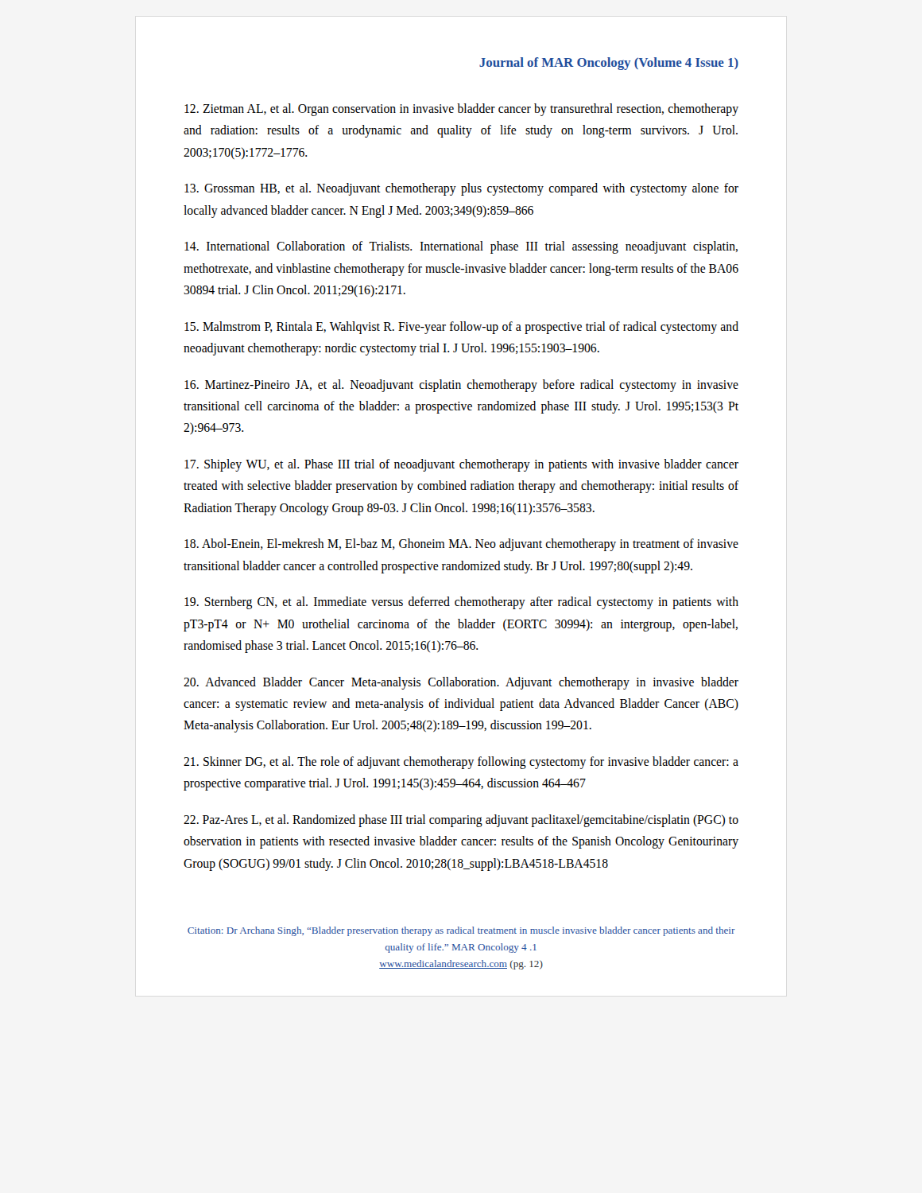Journal of MAR Oncology (Volume 4 Issue 1)
12. Zietman AL, et al. Organ conservation in invasive bladder cancer by transurethral resection, chemotherapy and radiation: results of a urodynamic and quality of life study on long-term survivors. J Urol. 2003;170(5):1772–1776.
13. Grossman HB, et al. Neoadjuvant chemotherapy plus cystectomy compared with cystectomy alone for locally advanced bladder cancer. N Engl J Med. 2003;349(9):859–866
14. International Collaboration of Trialists. International phase III trial assessing neoadjuvant cisplatin, methotrexate, and vinblastine chemotherapy for muscle-invasive bladder cancer: long-term results of the BA06 30894 trial. J Clin Oncol. 2011;29(16):2171.
15. Malmstrom P, Rintala E, Wahlqvist R. Five-year follow-up of a prospective trial of radical cystectomy and neoadjuvant chemotherapy: nordic cystectomy trial I. J Urol. 1996;155:1903–1906.
16. Martinez-Pineiro JA, et al. Neoadjuvant cisplatin chemotherapy before radical cystectomy in invasive transitional cell carcinoma of the bladder: a prospective randomized phase III study. J Urol. 1995;153(3 Pt 2):964–973.
17. Shipley WU, et al. Phase III trial of neoadjuvant chemotherapy in patients with invasive bladder cancer treated with selective bladder preservation by combined radiation therapy and chemotherapy: initial results of Radiation Therapy Oncology Group 89-03. J Clin Oncol. 1998;16(11):3576–3583.
18. Abol-Enein, El-mekresh M, El-baz M, Ghoneim MA. Neo adjuvant chemotherapy in treatment of invasive transitional bladder cancer a controlled prospective randomized study. Br J Urol. 1997;80(suppl 2):49.
19. Sternberg CN, et al. Immediate versus deferred chemotherapy after radical cystectomy in patients with pT3-pT4 or N+ M0 urothelial carcinoma of the bladder (EORTC 30994): an intergroup, open-label, randomised phase 3 trial. Lancet Oncol. 2015;16(1):76–86.
20. Advanced Bladder Cancer Meta-analysis Collaboration. Adjuvant chemotherapy in invasive bladder cancer: a systematic review and meta-analysis of individual patient data Advanced Bladder Cancer (ABC) Meta-analysis Collaboration. Eur Urol. 2005;48(2):189–199, discussion 199–201.
21. Skinner DG, et al. The role of adjuvant chemotherapy following cystectomy for invasive bladder cancer: a prospective comparative trial. J Urol. 1991;145(3):459–464, discussion 464–467
22. Paz-Ares L, et al. Randomized phase III trial comparing adjuvant paclitaxel/gemcitabine/cisplatin (PGC) to observation in patients with resected invasive bladder cancer: results of the Spanish Oncology Genitourinary Group (SOGUG) 99/01 study. J Clin Oncol. 2010;28(18_suppl):LBA4518-LBA4518
Citation: Dr Archana Singh, “Bladder preservation therapy as radical treatment in muscle invasive bladder cancer patients and their quality of life.” MAR Oncology 4 .1
www.medicalandresearch.com (pg. 12)